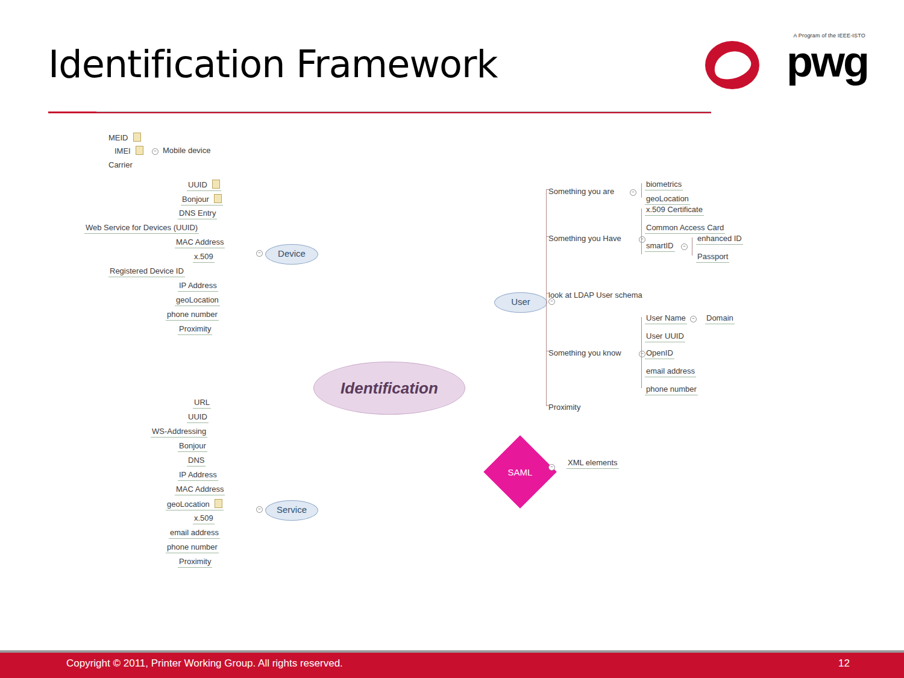Identification Framework
A Program of the IEEE-ISTO
pwg
Identification
Device
MEID IMEI Carrier Mobile device
−
UUID Bonjour DNS Entry Web Service for Devices (UUID) MAC Address x.509 Registered Device ID IP Address geoLocation phone number Proximity
−
Service
URL UUID WS-Addressing Bonjour DNS IP Address MAC Address geoLocation x.509 email address phone number Proximity
−
User
−
Something you are
−
biometrics geoLocation Something you Have
−
x.509 Certificate Common Access Card smartID
−
enhanced ID Passport look at LDAP User schema Something you know
−
User Name
−
Domain User UUID OpenID email address phone number Proximity
SAML
−
XML elements
Copyright © 2011, Printer Working Group. All rights reserved.
12